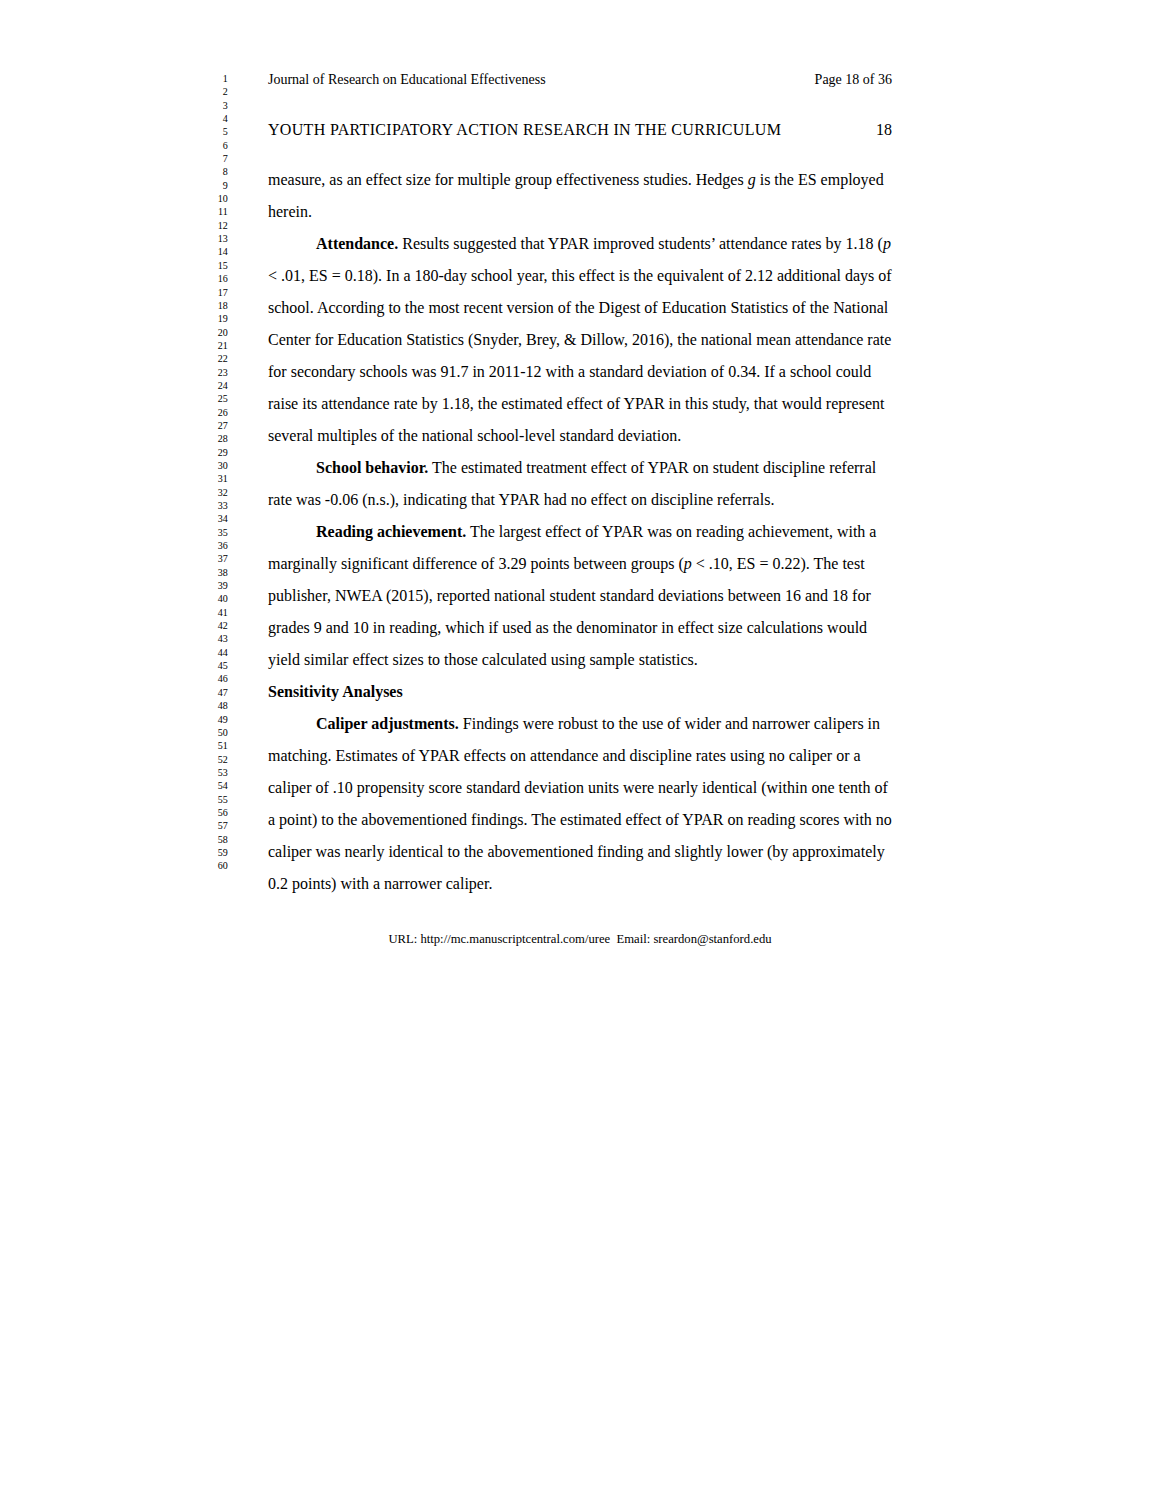12345678910 11121314151617181920 21222324252627282930 31323334353637383940 41424344454647484950 51525354555657585960
Journal of Research on Educational Effectiveness Page 18 of 36
YOUTH PARTICIPATORY ACTION RESEARCH IN THE CURRICULUM 18
measure, as an effect size for multiple group effectiveness studies. Hedges g is the ES employed herein.
Attendance. Results suggested that YPAR improved students’ attendance rates by 1.18 (p < .01, ES = 0.18). In a 180-day school year, this effect is the equivalent of 2.12 additional days of school. According to the most recent version of the Digest of Education Statistics of the National Center for Education Statistics (Snyder, Brey, & Dillow, 2016), the national mean attendance rate for secondary schools was 91.7 in 2011-12 with a standard deviation of 0.34. If a school could raise its attendance rate by 1.18, the estimated effect of YPAR in this study, that would represent several multiples of the national school-level standard deviation.
School behavior. The estimated treatment effect of YPAR on student discipline referral rate was -0.06 (n.s.), indicating that YPAR had no effect on discipline referrals.
Reading achievement. The largest effect of YPAR was on reading achievement, with a marginally significant difference of 3.29 points between groups (p < .10, ES = 0.22). The test publisher, NWEA (2015), reported national student standard deviations between 16 and 18 for grades 9 and 10 in reading, which if used as the denominator in effect size calculations would yield similar effect sizes to those calculated using sample statistics.
Sensitivity Analyses
Caliper adjustments. Findings were robust to the use of wider and narrower calipers in matching. Estimates of YPAR effects on attendance and discipline rates using no caliper or a caliper of .10 propensity score standard deviation units were nearly identical (within one tenth of a point) to the abovementioned findings. The estimated effect of YPAR on reading scores with no caliper was nearly identical to the abovementioned finding and slightly lower (by approximately 0.2 points) with a narrower caliper.
URL: http://mc.manuscriptcentral.com/uree Email: sreardon@stanford.edu